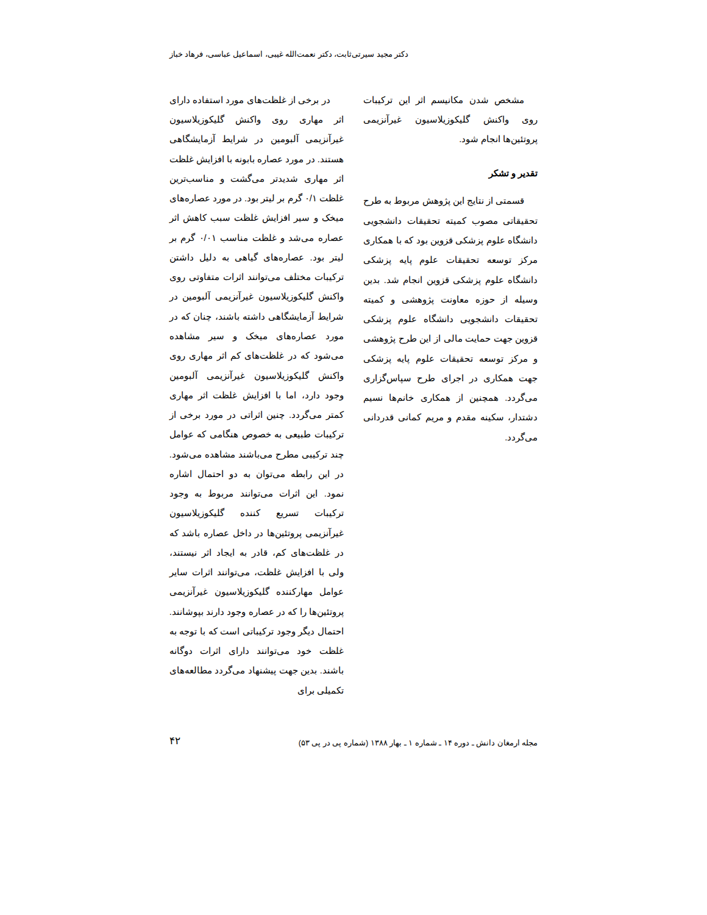دکتر مجید سیرتی‌ثابت، دکتر نعمت‌الله غیبی، اسماعیل عباسی، فرهاد خباز
مشخص شدن مکانیسم اثر این ترکیبات روی واکنش گلیکوزیلاسیون غیرآنزیمی پروتئین‌ها انجام شود.
تقدیر و تشکر
قسمتی از نتایج این پژوهش مربوط به طرح تحقیقاتی مصوب کمیته تحقیقات دانشجویی دانشگاه علوم پزشکی قزوین بود که با همکاری مرکز توسعه تحقیقات علوم پایه پزشکی دانشگاه علوم پزشکی قزوین انجام شد. بدین وسیله از حوزه معاونت پژوهشی و کمیته تحقیقات دانشجویی دانشگاه علوم پزشکی قزوین جهت حمایت مالی از این طرح پژوهشی و مرکز توسعه تحقیقات علوم پایه پزشکی جهت همکاری در اجرای طرح سپاس‌گزاری می‌گردد. همچنین از همکاری خانم‌ها نسیم دشتدار، سکینه مقدم و مریم کمانی قدردانی می‌گردد.
در برخی از غلظت‌های مورد استفاده دارای اثر مهاری روی واکنش گلیکوزیلاسیون غیرآنزیمی آلبومین در شرایط آزمایشگاهی هستند. در مورد عصاره بابونه با افزایش غلظت اثر مهاری شدیدتر می‌گشت و مناسب‌ترین غلظت ۰/۱ گرم بر لیتر بود. در مورد عصاره‌های میخک و سیر افزایش غلظت سبب کاهش اثر عصاره می‌شد و غلظت مناسب ۰/۰۱ گرم بر لیتر بود. عصاره‌های گیاهی به دلیل داشتن ترکیبات مختلف می‌توانند اثرات متفاوتی روی واکنش گلیکوزیلاسیون غیرآنزیمی آلبومین در شرایط آزمایشگاهی داشته باشند، چنان که در مورد عصاره‌های میخک و سیر مشاهده می‌شود که در غلظت‌های کم اثر مهاری روی واکنش گلیکوزیلاسیون غیرآنزیمی آلبومین وجود دارد، اما با افزایش غلظت اثر مهاری کمتر می‌گردد. چنین اثراتی در مورد برخی از ترکیبات طبیعی به خصوص هنگامی که عوامل چند ترکیبی مطرح می‌باشند مشاهده می‌شود. در این رابطه می‌توان به دو احتمال اشاره نمود. این اثرات می‌توانند مربوط به وجود ترکیبات تسریع کننده گلیکوزیلاسیون غیرآنزیمی پروتئین‌ها در داخل عصاره باشد که در غلظت‌های کم، قادر به ایجاد اثر نیستند، ولی با افزایش غلظت، می‌توانند اثرات سایر عوامل مهارکننده گلیکوزیلاسیون غیرآنزیمی پروتئین‌ها را که در عصاره وجود دارند بپوشانند. احتمال دیگر وجود ترکیباتی است که با توجه به غلظت خود می‌توانند دارای اثرات دوگانه باشند. بدین جهت پیشنهاد می‌گردد مطالعه‌های تکمیلی برای
مجله ارمغان دانش ـ دوره ۱۴ ـ شماره ۱ ـ بهار ۱۳۸۸ (شماره پی در پی ۵۳) ۴۲